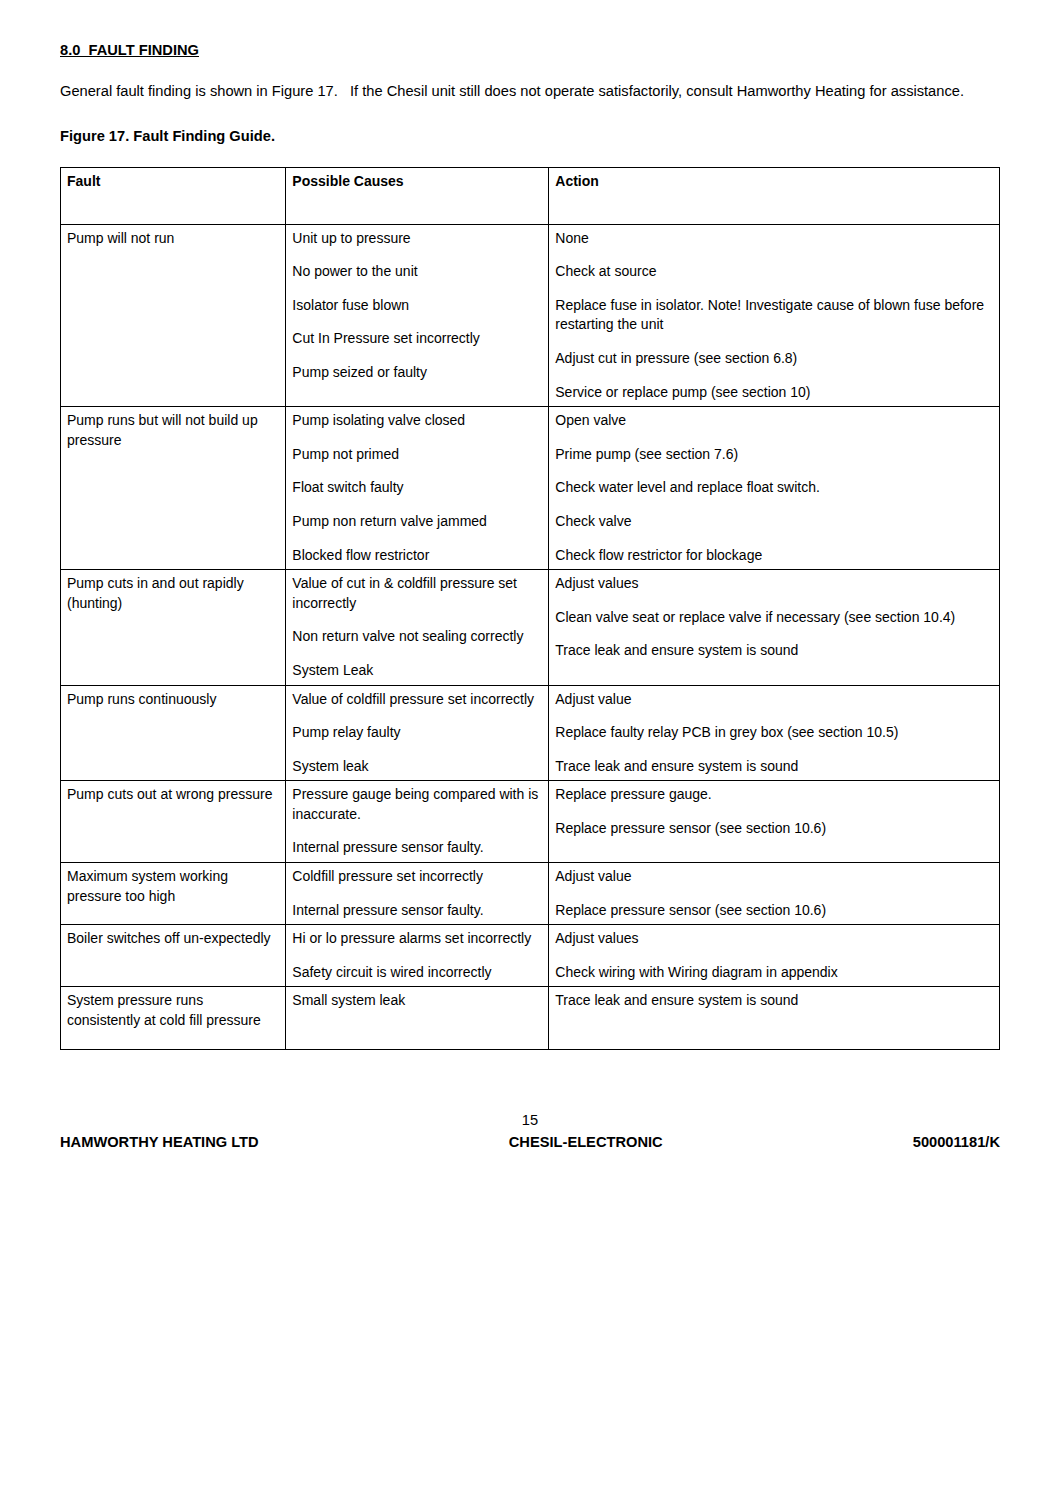8.0 FAULT FINDING
General fault finding is shown in Figure 17. If the Chesil unit still does not operate satisfactorily, consult Hamworthy Heating for assistance.
Figure 17. Fault Finding Guide.
| Fault | Possible Causes | Action |
| --- | --- | --- |
| Pump will not run | Unit up to pressure No power to the unit Isolator fuse blown Cut In Pressure set incorrectly Pump seized or faulty | None Check at source Replace fuse in isolator. Note! Investigate cause of blown fuse before restarting the unit Adjust cut in pressure (see section 6.8) Service or replace pump (see section 10) |
| Pump runs but will not build up pressure | Pump isolating valve closed Pump not primed Float switch faulty Pump non return valve jammed Blocked flow restrictor | Open valve Prime pump (see section 7.6) Check water level and replace float switch. Check valve Check flow restrictor for blockage |
| Pump cuts in and out rapidly (hunting) | Value of cut in & coldfill pressure set incorrectly Non return valve not sealing correctly System Leak | Adjust values Clean valve seat or replace valve if necessary (see section 10.4) Trace leak and ensure system is sound |
| Pump runs continuously | Value of coldfill pressure set incorrectly Pump relay faulty System leak | Adjust value Replace faulty relay PCB in grey box (see section 10.5) Trace leak and ensure system is sound |
| Pump cuts out at wrong pressure | Pressure gauge being compared with is inaccurate. Internal pressure sensor faulty. | Replace pressure gauge. Replace pressure sensor (see section 10.6) |
| Maximum system working pressure too high | Coldfill pressure set incorrectly Internal pressure sensor faulty. | Adjust value Replace pressure sensor (see section 10.6) |
| Boiler switches off un-expectedly | Hi or lo pressure alarms set incorrectly Safety circuit is wired incorrectly | Adjust values Check wiring with Wiring diagram in appendix |
| System pressure runs consistently at cold fill pressure | Small system leak | Trace leak and ensure system is sound |
15
HAMWORTHY HEATING LTD CHESIL-ELECTRONIC 500001181/K